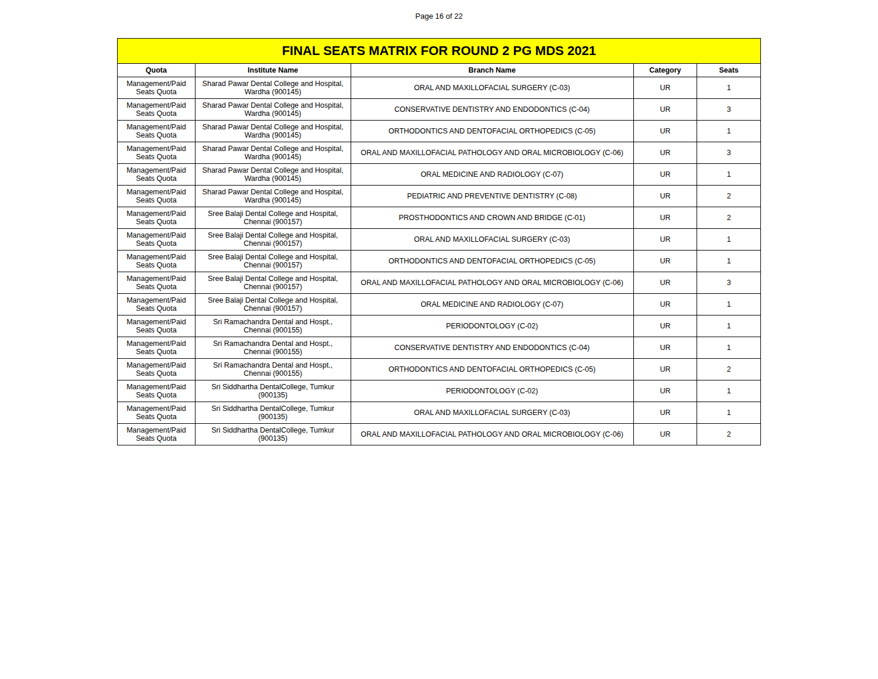Page 16 of 22
FINAL SEATS MATRIX FOR ROUND 2 PG MDS 2021
| Quota | Institute Name | Branch Name | Category | Seats |
| --- | --- | --- | --- | --- |
| Management/Paid Seats Quota | Sharad Pawar Dental College and Hospital, Wardha (900145) | ORAL AND MAXILLOFACIAL SURGERY (C-03) | UR | 1 |
| Management/Paid Seats Quota | Sharad Pawar Dental College and Hospital, Wardha (900145) | CONSERVATIVE DENTISTRY AND ENDODONTICS (C-04) | UR | 3 |
| Management/Paid Seats Quota | Sharad Pawar Dental College and Hospital, Wardha (900145) | ORTHODONTICS AND DENTOFACIAL ORTHOPEDICS (C-05) | UR | 1 |
| Management/Paid Seats Quota | Sharad Pawar Dental College and Hospital, Wardha (900145) | ORAL AND MAXILLOFACIAL PATHOLOGY AND ORAL MICROBIOLOGY (C-06) | UR | 3 |
| Management/Paid Seats Quota | Sharad Pawar Dental College and Hospital, Wardha (900145) | ORAL MEDICINE AND RADIOLOGY (C-07) | UR | 1 |
| Management/Paid Seats Quota | Sharad Pawar Dental College and Hospital, Wardha (900145) | PEDIATRIC AND PREVENTIVE DENTISTRY (C-08) | UR | 2 |
| Management/Paid Seats Quota | Sree Balaji Dental College and Hospital, Chennai (900157) | PROSTHODONTICS AND CROWN AND BRIDGE (C-01) | UR | 2 |
| Management/Paid Seats Quota | Sree Balaji Dental College and Hospital, Chennai (900157) | ORAL AND MAXILLOFACIAL SURGERY (C-03) | UR | 1 |
| Management/Paid Seats Quota | Sree Balaji Dental College and Hospital, Chennai (900157) | ORTHODONTICS AND DENTOFACIAL ORTHOPEDICS (C-05) | UR | 1 |
| Management/Paid Seats Quota | Sree Balaji Dental College and Hospital, Chennai (900157) | ORAL AND MAXILLOFACIAL PATHOLOGY AND ORAL MICROBIOLOGY (C-06) | UR | 3 |
| Management/Paid Seats Quota | Sree Balaji Dental College and Hospital, Chennai (900157) | ORAL MEDICINE AND RADIOLOGY (C-07) | UR | 1 |
| Management/Paid Seats Quota | Sri Ramachandra Dental and Hospt., Chennai (900155) | PERIODONTOLOGY (C-02) | UR | 1 |
| Management/Paid Seats Quota | Sri Ramachandra Dental and Hospt., Chennai (900155) | CONSERVATIVE DENTISTRY AND ENDODONTICS (C-04) | UR | 1 |
| Management/Paid Seats Quota | Sri Ramachandra Dental and Hospt., Chennai (900155) | ORTHODONTICS AND DENTOFACIAL ORTHOPEDICS (C-05) | UR | 2 |
| Management/Paid Seats Quota | Sri Siddhartha DentalCollege, Tumkur (900135) | PERIODONTOLOGY (C-02) | UR | 1 |
| Management/Paid Seats Quota | Sri Siddhartha DentalCollege, Tumkur (900135) | ORAL AND MAXILLOFACIAL SURGERY (C-03) | UR | 1 |
| Management/Paid Seats Quota | Sri Siddhartha DentalCollege, Tumkur (900135) | ORAL AND MAXILLOFACIAL PATHOLOGY AND ORAL MICROBIOLOGY (C-06) | UR | 2 |